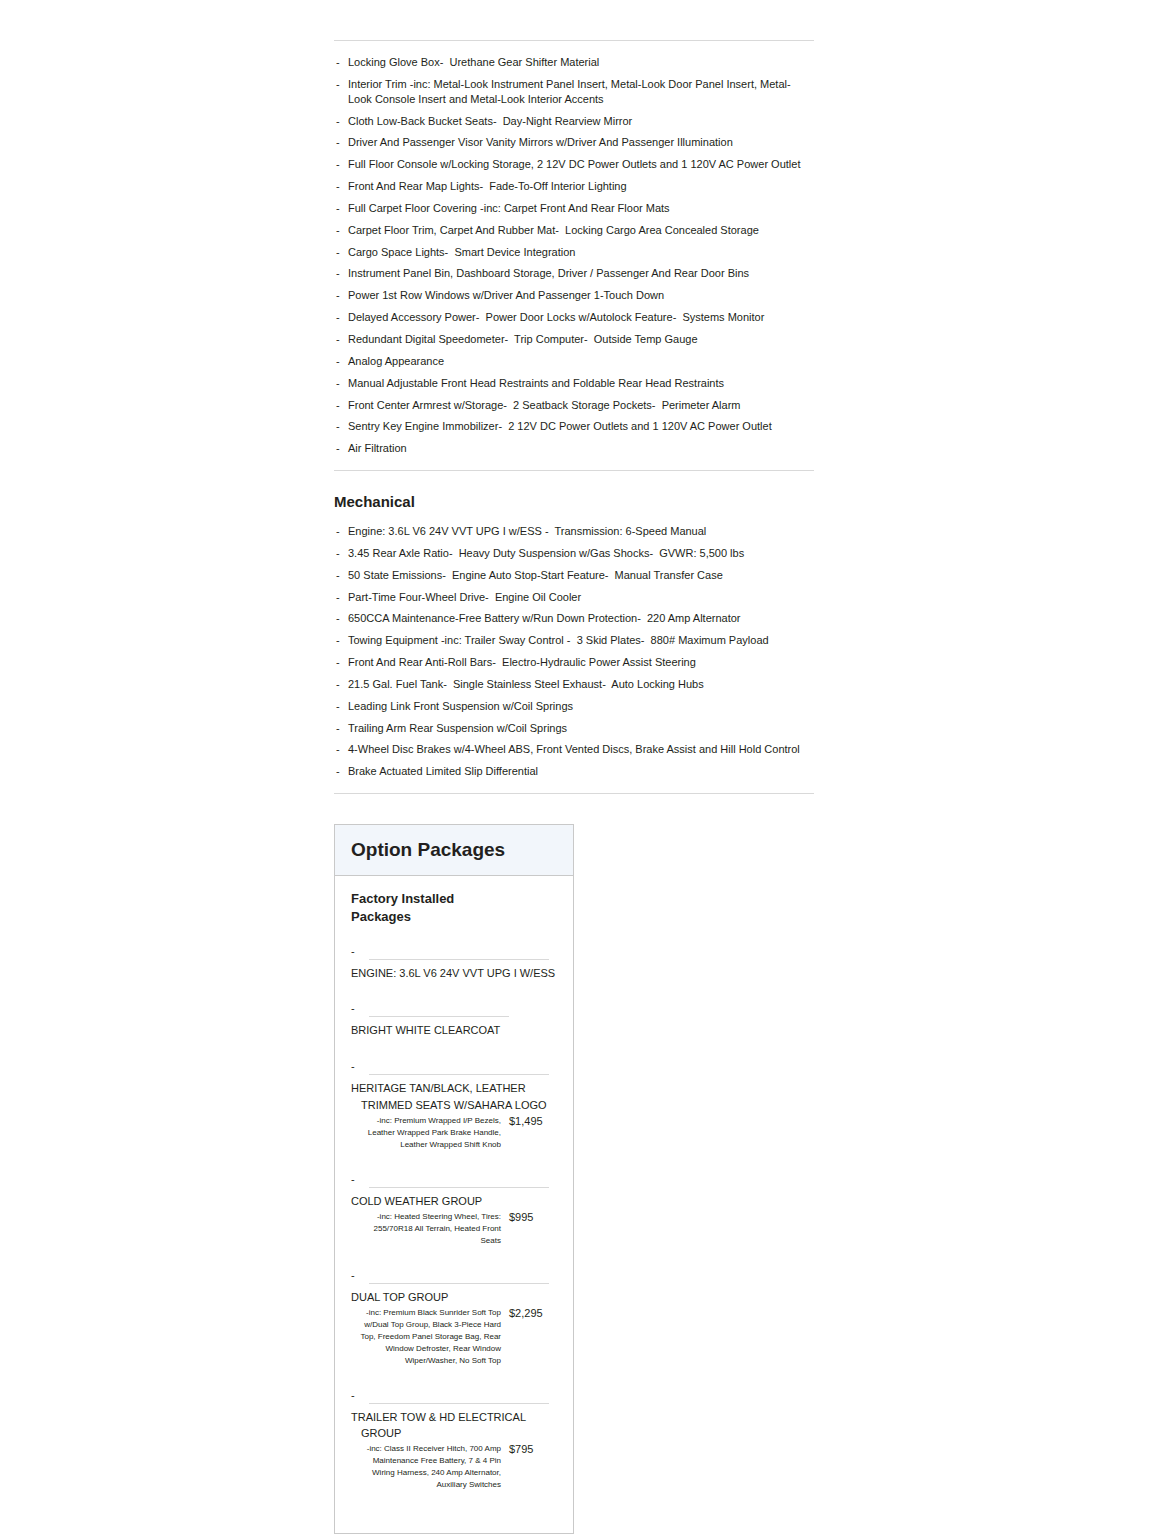Locking Glove Box- Urethane Gear Shifter Material
Interior Trim -inc: Metal-Look Instrument Panel Insert, Metal-Look Door Panel Insert, Metal-Look Console Insert and Metal-Look Interior Accents
Cloth Low-Back Bucket Seats- Day-Night Rearview Mirror
Driver And Passenger Visor Vanity Mirrors w/Driver And Passenger Illumination
Full Floor Console w/Locking Storage, 2 12V DC Power Outlets and 1 120V AC Power Outlet
Front And Rear Map Lights- Fade-To-Off Interior Lighting
Full Carpet Floor Covering -inc: Carpet Front And Rear Floor Mats
Carpet Floor Trim, Carpet And Rubber Mat- Locking Cargo Area Concealed Storage
Cargo Space Lights- Smart Device Integration
Instrument Panel Bin, Dashboard Storage, Driver / Passenger And Rear Door Bins
Power 1st Row Windows w/Driver And Passenger 1-Touch Down
Delayed Accessory Power- Power Door Locks w/Autolock Feature- Systems Monitor
Redundant Digital Speedometer- Trip Computer- Outside Temp Gauge
Analog Appearance
Manual Adjustable Front Head Restraints and Foldable Rear Head Restraints
Front Center Armrest w/Storage- 2 Seatback Storage Pockets- Perimeter Alarm
Sentry Key Engine Immobilizer- 2 12V DC Power Outlets and 1 120V AC Power Outlet
Air Filtration
Mechanical
Engine: 3.6L V6 24V VVT UPG I w/ESS - Transmission: 6-Speed Manual
3.45 Rear Axle Ratio- Heavy Duty Suspension w/Gas Shocks- GVWR: 5,500 lbs
50 State Emissions- Engine Auto Stop-Start Feature- Manual Transfer Case
Part-Time Four-Wheel Drive- Engine Oil Cooler
650CCA Maintenance-Free Battery w/Run Down Protection- 220 Amp Alternator
Towing Equipment -inc: Trailer Sway Control - 3 Skid Plates- 880# Maximum Payload
Front And Rear Anti-Roll Bars- Electro-Hydraulic Power Assist Steering
21.5 Gal. Fuel Tank- Single Stainless Steel Exhaust- Auto Locking Hubs
Leading Link Front Suspension w/Coil Springs
Trailing Arm Rear Suspension w/Coil Springs
4-Wheel Disc Brakes w/4-Wheel ABS, Front Vented Discs, Brake Assist and Hill Hold Control
Brake Actuated Limited Slip Differential
Option Packages
Factory Installed
Packages
-
ENGINE: 3.6L V6 24V VVT UPG I W/ESS
-
BRIGHT WHITE CLEARCOAT
-
HERITAGE TAN/BLACK, LEATHER TRIMMED SEATS W/SAHARA LOGO
-inc: Premium Wrapped I/P Bezels, Leather Wrapped Park Brake Handle, Leather Wrapped Shift Knob $1,495
-
COLD WEATHER GROUP
-inc: Heated Steering Wheel, Tires: 255/70R18 All Terrain, Heated Front Seats $995
-
DUAL TOP GROUP
-inc: Premium Black Sunrider Soft Top w/Dual Top Group, Black 3-Piece Hard Top, Freedom Panel Storage Bag, Rear Window Defroster, Rear Window Wiper/Washer, No Soft Top $2,295
-
TRAILER TOW & HD ELECTRICAL GROUP
-inc: Class II Receiver Hitch, 700 Amp Maintenance Free Battery, 7 & 4 Pin Wiring Harness, 240 Amp Alternator, Auxiliary Switches $795